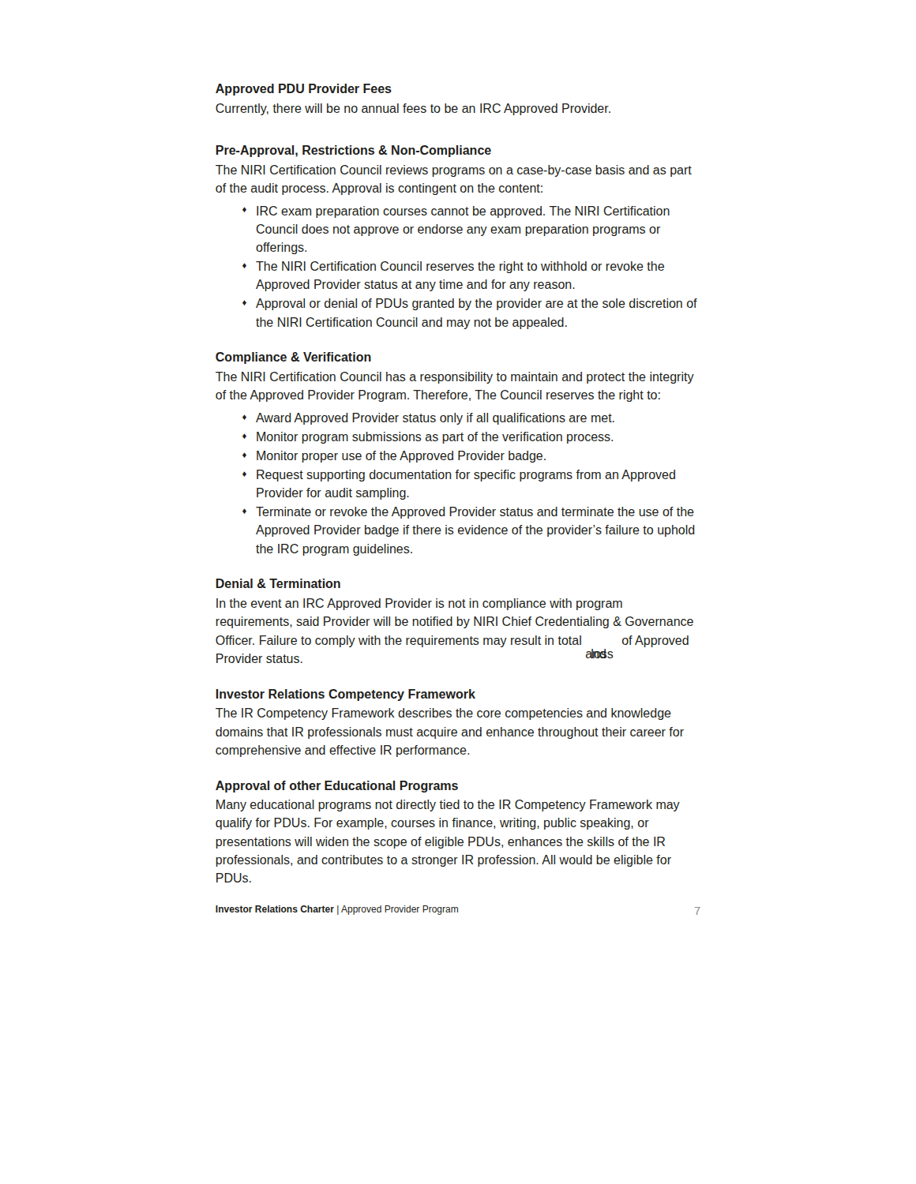Approved PDU Provider Fees
Currently, there will be no annual fees to be an IRC Approved Provider.
Pre-Approval, Restrictions & Non-Compliance
The NIRI Certification Council reviews programs on a case-by-case basis and as part of the audit process. Approval is contingent on the content:
IRC exam preparation courses cannot be approved. The NIRI Certification Council does not approve or endorse any exam preparation programs or offerings.
The NIRI Certification Council reserves the right to withhold or revoke the Approved Provider status at any time and for any reason.
Approval or denial of PDUs granted by the provider are at the sole discretion of the NIRI Certification Council and may not be appealed.
Compliance & Verification
The NIRI Certification Council has a responsibility to maintain and protect the integrity of the Approved Provider Program. Therefore, The Council reserves the right to:
Award Approved Provider status only if all qualifications are met.
Monitor program submissions as part of the verification process.
Monitor proper use of the Approved Provider badge.
Request supporting documentation for specific programs from an Approved Provider for audit sampling.
Terminate or revoke the Approved Provider status and terminate the use of the Approved Provider badge if there is evidence of the provider’s failure to uphold the IRC program guidelines.
Denial & Termination
In the event an IRC Approved Provider is not in compliance with program requirements, said Provider will be notified by NIRI Chief Credentialing & Governance Officer. Failure to comply with the requirements may result in total and loss of Approved Provider status.
Investor Relations Competency Framework
The IR Competency Framework describes the core competencies and knowledge domains that IR professionals must acquire and enhance throughout their career for comprehensive and effective IR performance.
Approval of other Educational Programs
Many educational programs not directly tied to the IR Competency Framework may qualify for PDUs. For example, courses in finance, writing, public speaking, or presentations will widen the scope of eligible PDUs, enhances the skills of the IR professionals, and contributes to a stronger IR profession. All would be eligible for PDUs.
Investor Relations Charter | Approved Provider Program
7